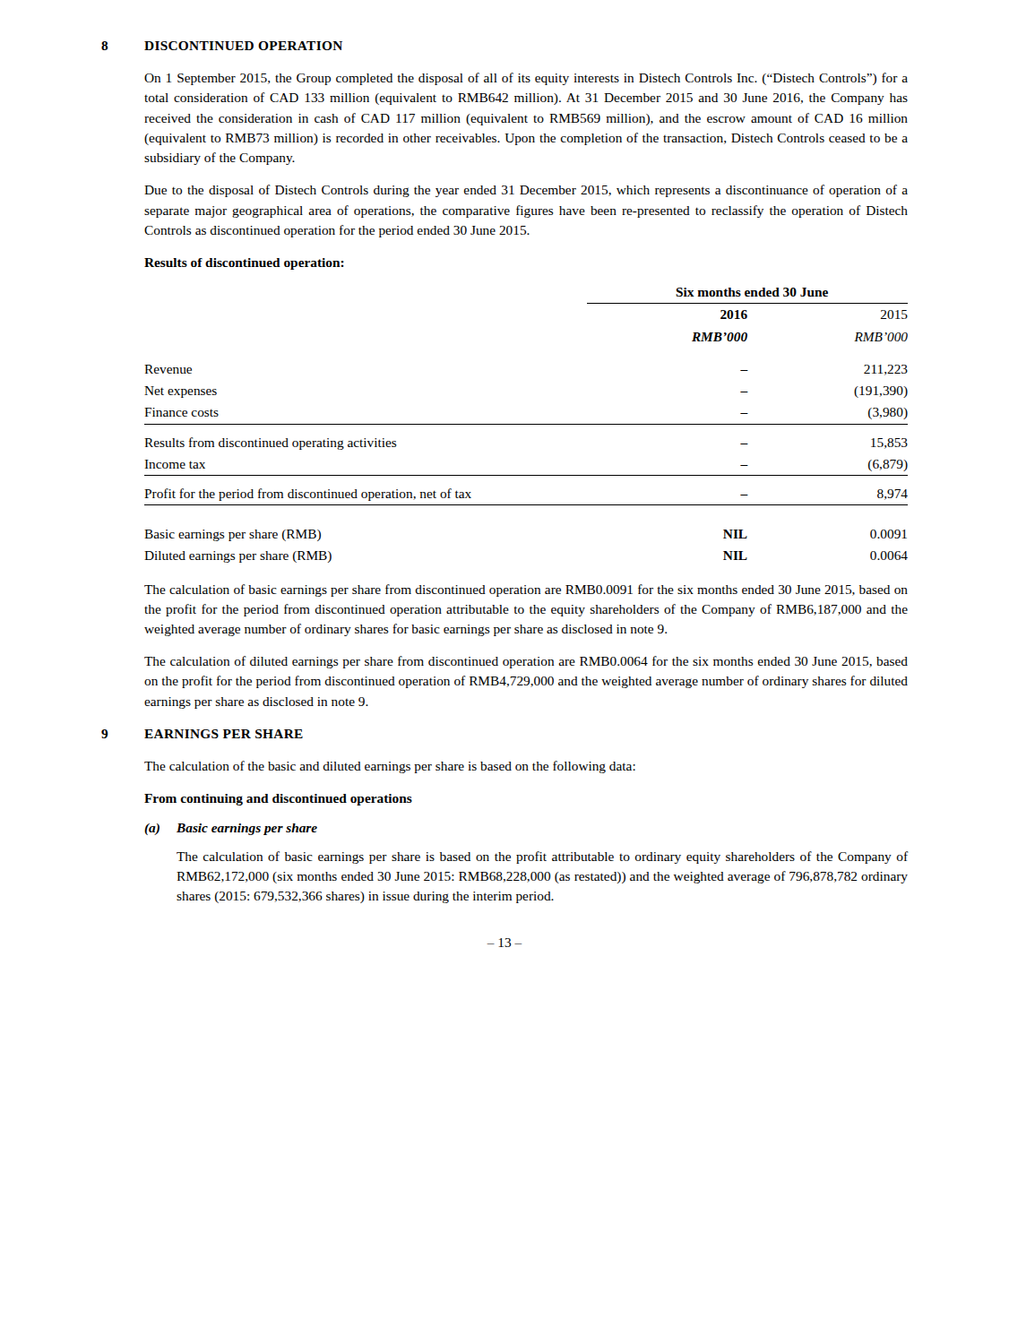8
DISCONTINUED OPERATION
On 1 September 2015, the Group completed the disposal of all of its equity interests in Distech Controls Inc. (“Distech Controls”) for a total consideration of CAD 133 million (equivalent to RMB642 million). At 31 December 2015 and 30 June 2016, the Company has received the consideration in cash of CAD 117 million (equivalent to RMB569 million), and the escrow amount of CAD 16 million (equivalent to RMB73 million) is recorded in other receivables. Upon the completion of the transaction, Distech Controls ceased to be a subsidiary of the Company.
Due to the disposal of Distech Controls during the year ended 31 December 2015, which represents a discontinuance of operation of a separate major geographical area of operations, the comparative figures have been re-presented to reclassify the operation of Distech Controls as discontinued operation for the period ended 30 June 2015.
Results of discontinued operation:
| | Six months ended 30 June |
| | 2016 | 2015 |
| | RMB’000 | RMB’000 |
| Revenue | – | 211,223 |
| Net expenses | – | (191,390) |
| Finance costs | – | (3,980) |
| Results from discontinued operating activities | – | 15,853 |
| Income tax | – | (6,879) |
| Profit for the period from discontinued operation, net of tax | – | 8,974 |
| Basic earnings per share (RMB) | NIL | 0.0091 |
| Diluted earnings per share (RMB) | NIL | 0.0064 |
The calculation of basic earnings per share from discontinued operation are RMB0.0091 for the six months ended 30 June 2015, based on the profit for the period from discontinued operation attributable to the equity shareholders of the Company of RMB6,187,000 and the weighted average number of ordinary shares for basic earnings per share as disclosed in note 9.
The calculation of diluted earnings per share from discontinued operation are RMB0.0064 for the six months ended 30 June 2015, based on the profit for the period from discontinued operation of RMB4,729,000 and the weighted average number of ordinary shares for diluted earnings per share as disclosed in note 9.
9
EARNINGS PER SHARE
The calculation of the basic and diluted earnings per share is based on the following data:
From continuing and discontinued operations
(a)
Basic earnings per share
The calculation of basic earnings per share is based on the profit attributable to ordinary equity shareholders of the Company of RMB62,172,000 (six months ended 30 June 2015: RMB68,228,000 (as restated)) and the weighted average of 796,878,782 ordinary shares (2015: 679,532,366 shares) in issue during the interim period.
– 13 –